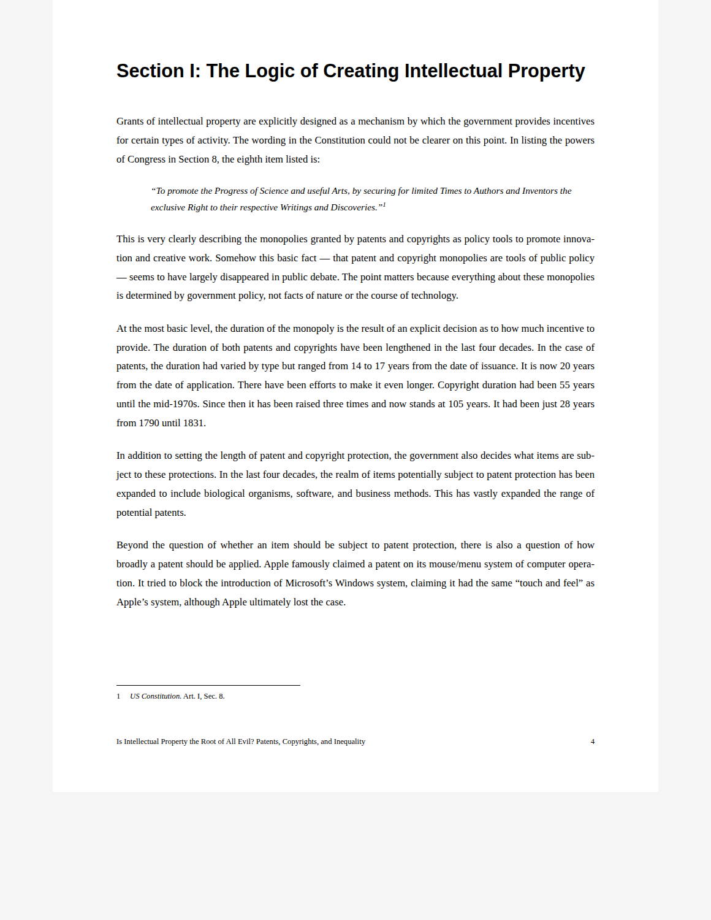Section I: The Logic of Creating Intellectual Property
Grants of intellectual property are explicitly designed as a mechanism by which the government provides incentives for certain types of activity. The wording in the Constitution could not be clearer on this point. In listing the powers of Congress in Section 8, the eighth item listed is:
“To promote the Progress of Science and useful Arts, by securing for limited Times to Authors and Inventors the exclusive Right to their respective Writings and Discoveries.”1
This is very clearly describing the monopolies granted by patents and copyrights as policy tools to promote innovation and creative work. Somehow this basic fact — that patent and copyright monopolies are tools of public policy — seems to have largely disappeared in public debate. The point matters because everything about these monopolies is determined by government policy, not facts of nature or the course of technology.
At the most basic level, the duration of the monopoly is the result of an explicit decision as to how much incentive to provide. The duration of both patents and copyrights have been lengthened in the last four decades. In the case of patents, the duration had varied by type but ranged from 14 to 17 years from the date of issuance. It is now 20 years from the date of application. There have been efforts to make it even longer. Copyright duration had been 55 years until the mid-1970s. Since then it has been raised three times and now stands at 105 years. It had been just 28 years from 1790 until 1831.
In addition to setting the length of patent and copyright protection, the government also decides what items are subject to these protections. In the last four decades, the realm of items potentially subject to patent protection has been expanded to include biological organisms, software, and business methods. This has vastly expanded the range of potential patents.
Beyond the question of whether an item should be subject to patent protection, there is also a question of how broadly a patent should be applied. Apple famously claimed a patent on its mouse/menu system of computer operation. It tried to block the introduction of Microsoft’s Windows system, claiming it had the same “touch and feel” as Apple’s system, although Apple ultimately lost the case.
1 US Constitution. Art. I, Sec. 8.
Is Intellectual Property the Root of All Evil? Patents, Copyrights, and Inequality 4